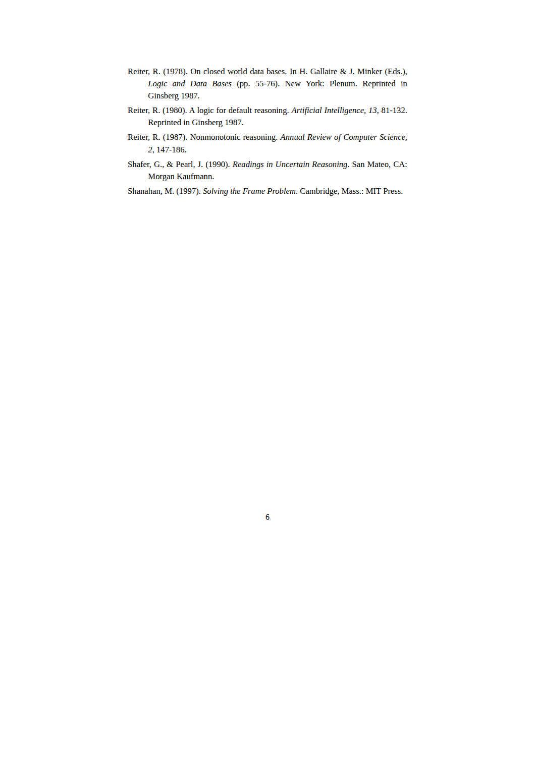Reiter, R. (1978). On closed world data bases. In H. Gallaire & J. Minker (Eds.), Logic and Data Bases (pp. 55-76). New York: Plenum. Reprinted in Ginsberg 1987.
Reiter, R. (1980). A logic for default reasoning. Artificial Intelligence, 13, 81-132. Reprinted in Ginsberg 1987.
Reiter, R. (1987). Nonmonotonic reasoning. Annual Review of Computer Science, 2, 147-186.
Shafer, G., & Pearl, J. (1990). Readings in Uncertain Reasoning. San Mateo, CA: Morgan Kaufmann.
Shanahan, M. (1997). Solving the Frame Problem. Cambridge, Mass.: MIT Press.
6